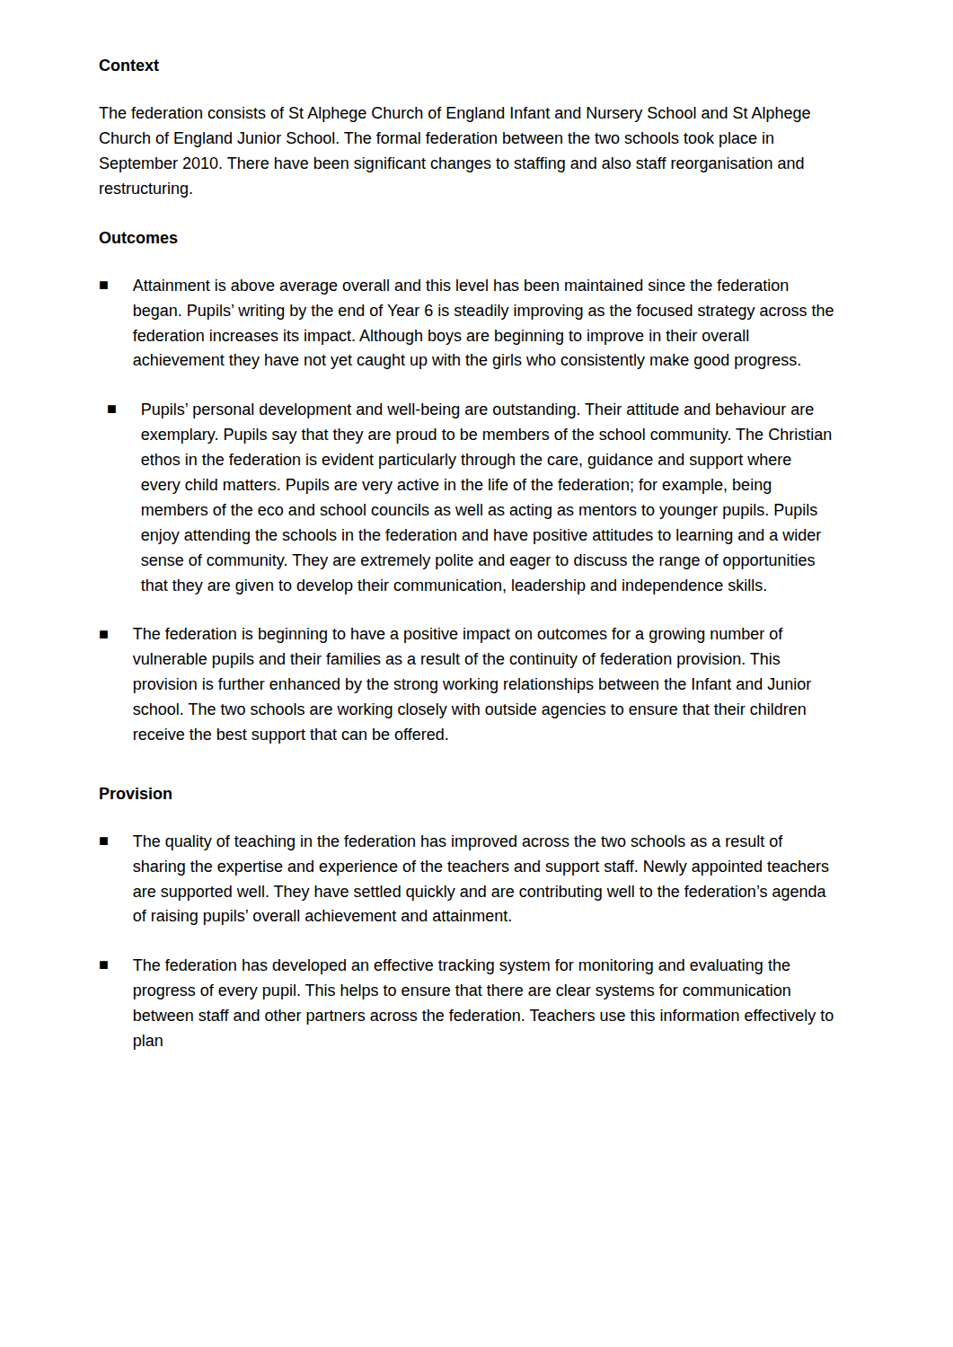Context
The federation consists of St Alphege Church of England Infant and Nursery School and St Alphege Church of England Junior School. The formal federation between the two schools took place in September 2010. There have been significant changes to staffing and also staff reorganisation and restructuring.
Outcomes
Attainment is above average overall and this level has been maintained since the federation began. Pupils’ writing by the end of Year 6 is steadily improving as the focused strategy across the federation increases its impact. Although boys are beginning to improve in their overall achievement they have not yet caught up with the girls who consistently make good progress.
Pupils’ personal development and well-being are outstanding. Their attitude and behaviour are exemplary. Pupils say that they are proud to be members of the school community. The Christian ethos in the federation is evident particularly through the care, guidance and support where every child matters. Pupils are very active in the life of the federation; for example, being members of the eco and school councils as well as acting as mentors to younger pupils. Pupils enjoy attending the schools in the federation and have positive attitudes to learning and a wider sense of community. They are extremely polite and eager to discuss the range of opportunities that they are given to develop their communication, leadership and independence skills.
The federation is beginning to have a positive impact on outcomes for a growing number of vulnerable pupils and their families as a result of the continuity of federation provision. This provision is further enhanced by the strong working relationships between the Infant and Junior school. The two schools are working closely with outside agencies to ensure that their children receive the best support that can be offered.
Provision
The quality of teaching in the federation has improved across the two schools as a result of sharing the expertise and experience of the teachers and support staff. Newly appointed teachers are supported well. They have settled quickly and are contributing well to the federation’s agenda of raising pupils’ overall achievement and attainment.
The federation has developed an effective tracking system for monitoring and evaluating the progress of every pupil. This helps to ensure that there are clear systems for communication between staff and other partners across the federation. Teachers use this information effectively to plan